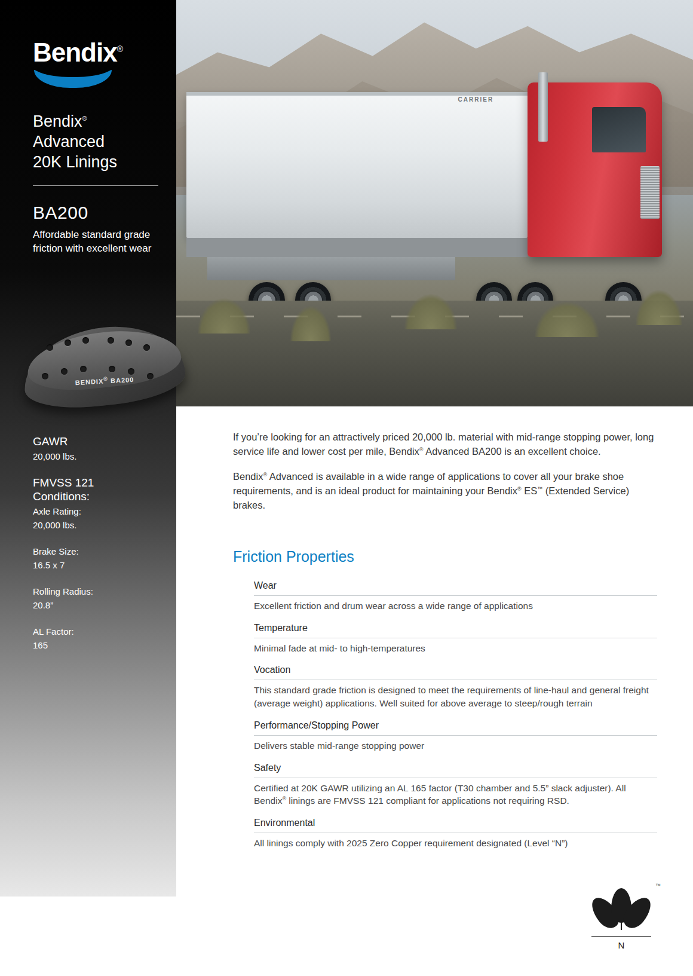Bendix®
Bendix®
Advanced
20K Linings
BA200
Affordable standard grade friction with excellent wear
BENDIX® BA200
GAWR
20,000 lbs.
FMVSS 121
Conditions:
Axle Rating:
20,000 lbs.
Brake Size:
16.5 x 7
Rolling Radius:
20.8”
AL Factor:
165
CARRIER
If you’re looking for an attractively priced 20,000 lb. material with mid-range stopping power, long service life and lower cost per mile, Bendix® Advanced BA200 is an excellent choice.
Bendix® Advanced is available in a wide range of applications to cover all your brake shoe requirements, and is an ideal product for maintaining your Bendix® ES™ (Extended Service) brakes.
Friction Properties
Wear
Excellent friction and drum wear across a wide range of applications
Temperature
Minimal fade at mid- to high-temperatures
Vocation
This standard grade friction is designed to meet the requirements of line-haul and general freight (average weight) applications. Well suited for above average to steep/rough terrain
Performance/Stopping Power
Delivers stable mid-range stopping power
Safety
Certified at 20K GAWR utilizing an AL 165 factor (T30 chamber and 5.5” slack adjuster). All Bendix® linings are FMVSS 121 compliant for applications not requiring RSD.
Environmental
All linings comply with 2025 Zero Copper requirement designated (Level “N”)
™
N